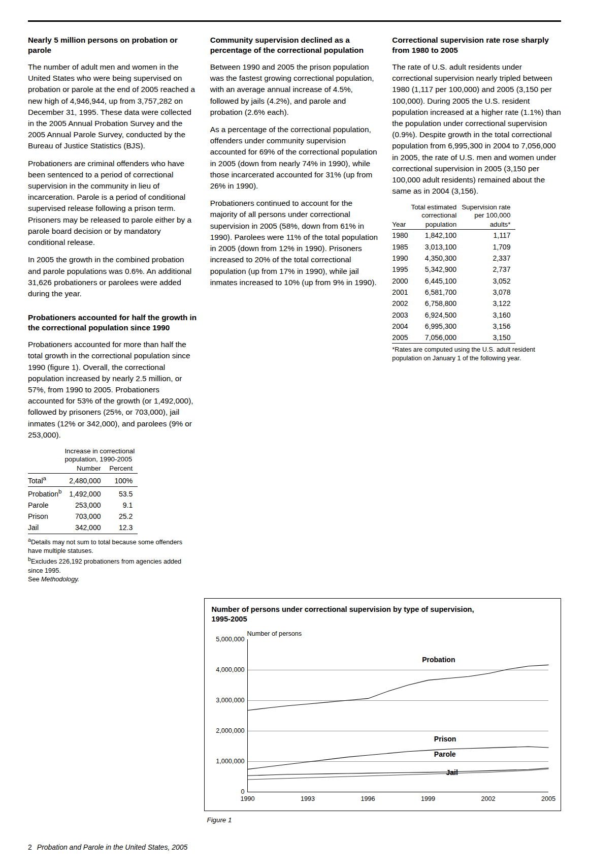Nearly 5 million persons on probation or parole
The number of adult men and women in the United States who were being supervised on probation or parole at the end of 2005 reached a new high of 4,946,944, up from 3,757,282 on December 31, 1995. These data were collected in the 2005 Annual Probation Survey and the 2005 Annual Parole Survey, conducted by the Bureau of Justice Statistics (BJS).
Probationers are criminal offenders who have been sentenced to a period of correctional supervision in the community in lieu of incarceration. Parole is a period of conditional supervised release following a prison term. Prisoners may be released to parole either by a parole board decision or by mandatory conditional release.
In 2005 the growth in the combined probation and parole populations was 0.6%. An additional 31,626 probationers or parolees were added during the year.
Probationers accounted for half the growth in the correctional population since 1990
Probationers accounted for more than half the total growth in the correctional population since 1990 (figure 1). Overall, the correctional population increased by nearly 2.5 million, or 57%, from 1990 to 2005. Probationers accounted for 53% of the growth (or 1,492,000), followed by prisoners (25%, or 703,000), jail inmates (12% or 342,000), and parolees (9% or 253,000).
| | Increase in correctional population, 1990-2005 |
| | Number | Percent |
| Total a | 2,480,000 | 100% |
| Probation b | 1,492,000 | 53.5 |
| Parole | 253,000 | 9.1 |
| Prison | 703,000 | 25.2 |
| Jail | 342,000 | 12.3 |
aDetails may not sum to total because some offenders have multiple statuses.
bExcludes 226,192 probationers from agencies added since 1995.
See Methodology.
Community supervision declined as a percentage of the correctional population
Between 1990 and 2005 the prison population was the fastest growing correctional population, with an average annual increase of 4.5%, followed by jails (4.2%), and parole and probation (2.6% each).
As a percentage of the correctional population, offenders under community supervision accounted for 69% of the correctional population in 2005 (down from nearly 74% in 1990), while those incarcerated accounted for 31% (up from 26% in 1990).
Probationers continued to account for the majority of all persons under correctional supervision in 2005 (58%, down from 61% in 1990). Parolees were 11% of the total population in 2005 (down from 12% in 1990). Prisoners increased to 20% of the total correctional population (up from 17% in 1990), while jail inmates increased to 10% (up from 9% in 1990).
Correctional supervision rate rose sharply from 1980 to 2005
The rate of U.S. adult residents under correctional supervision nearly tripled between 1980 (1,117 per 100,000) and 2005 (3,150 per 100,000). During 2005 the U.S. resident population increased at a higher rate (1.1%) than the population under correctional supervision (0.9%). Despite growth in the total correctional population from 6,995,300 in 2004 to 7,056,000 in 2005, the rate of U.S. men and women under correctional supervision in 2005 (3,150 per 100,000 adult residents) remained about the same as in 2004 (3,156).
| | Total estimated correctional | Supervision rate per 100,000 |
| Year | population | adults* |
| 1980 | 1,842,100 | 1,117 |
| 1985 | 3,013,100 | 1,709 |
| 1990 | 4,350,300 | 2,337 |
| 1995 | 5,342,900 | 2,737 |
| 2000 | 6,445,100 | 3,052 |
| 2001 | 6,581,700 | 3,078 |
| 2002 | 6,758,800 | 3,122 |
| 2003 | 6,924,500 | 3,160 |
| 2004 | 6,995,300 | 3,156 |
| 2005 | 7,056,000 | 3,150 |
*Rates are computed using the U.S. adult resident population on January 1 of the following year.
Number of persons under correctional supervision by type of supervision,
1995-2005
Number of persons
5,000,000 4,000,000 3,000,000 2,000,000 1,000,000 0
1990 1993 1996 1999 2002 2005 Probation Prison Parole Jail
Figure 1
2 Probation and Parole in the United States, 2005